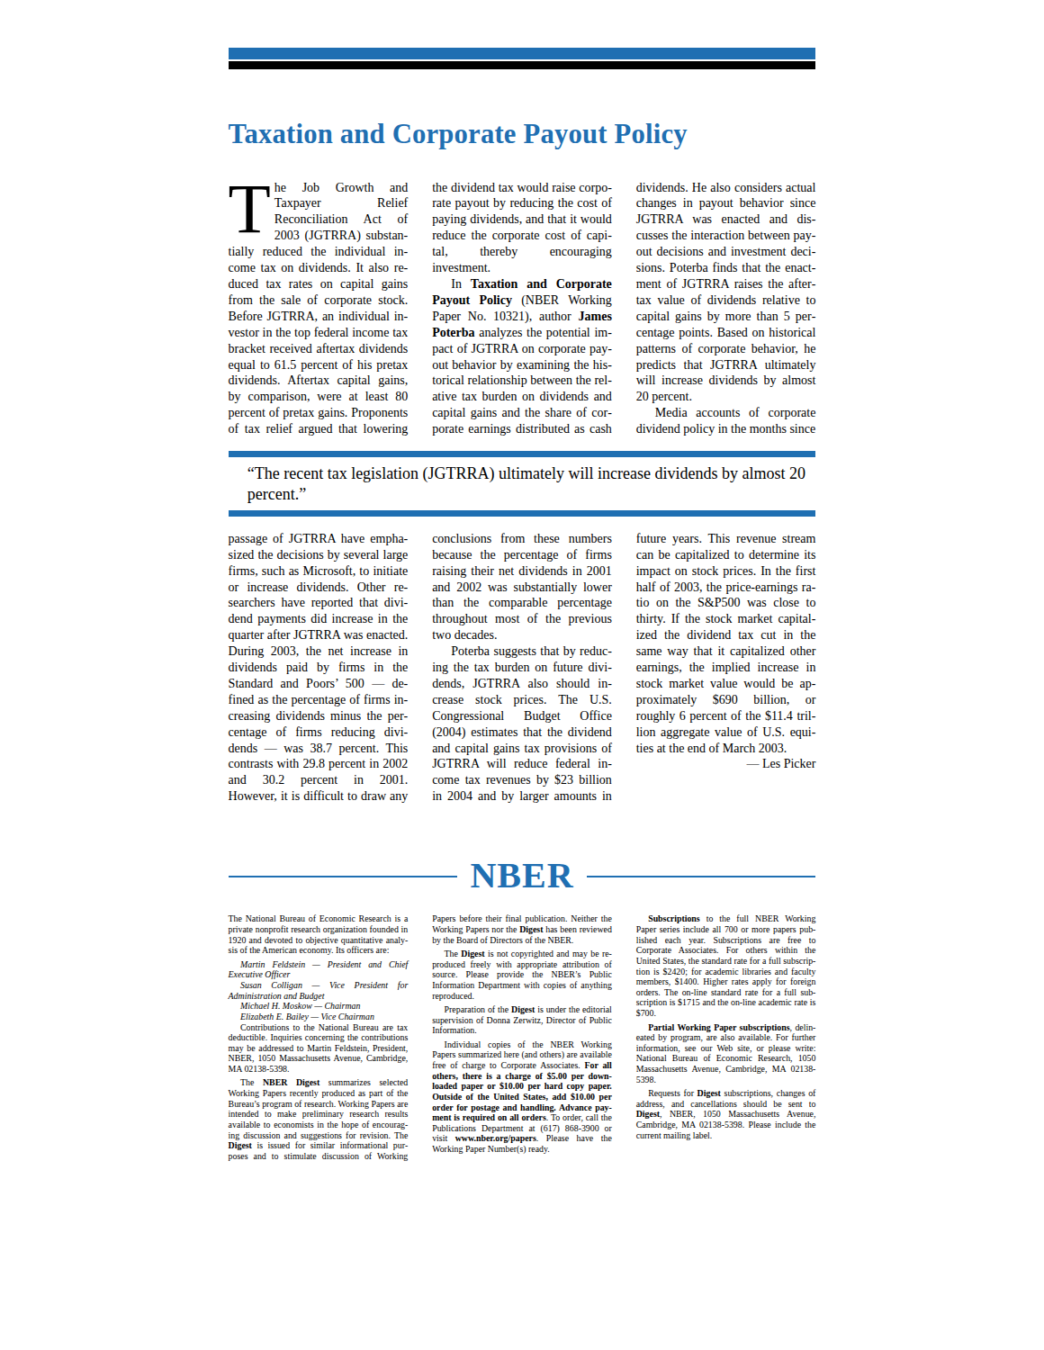Taxation and Corporate Payout Policy
The Job Growth and Taxpayer Relief Reconciliation Act of 2003 (JGTRRA) substantially reduced the individual income tax on dividends. It also reduced tax rates on capital gains from the sale of corporate stock. Before JGTRRA, an individual investor in the top federal income tax bracket received aftertax dividends equal to 61.5 percent of his pretax dividends. Aftertax capital gains, by comparison, were at least 80 percent of pretax gains. Proponents of tax relief argued that lowering the dividend tax would raise corporate payout by reducing the cost of paying dividends, and that it would reduce the corporate cost of capital, thereby encouraging investment.
In Taxation and Corporate Payout Policy (NBER Working Paper No. 10321), author James Poterba analyzes the potential impact of JGTRRA on corporate payout behavior by examining the historical relationship between the relative tax burden on dividends and capital gains and the share of corporate earnings distributed as cash dividends. He also considers actual changes in payout behavior since JGTRRA was enacted and discusses the interaction between payout decisions and investment decisions. Poterba finds that the enactment of JGTRRA raises the aftertax value of dividends relative to capital gains by more than 5 percentage points. Based on historical patterns of corporate behavior, he predicts that JGTRRA ultimately will increase dividends by almost 20 percent.
Media accounts of corporate dividend policy in the months since
“The recent tax legislation (JGTRRA) ultimately will increase dividends by almost 20 percent.”
passage of JGTRRA have emphasized the decisions by several large firms, such as Microsoft, to initiate or increase dividends. Other researchers have reported that dividend payments did increase in the quarter after JGTRRA was enacted. During 2003, the net increase in dividends paid by firms in the Standard and Poors’ 500 — defined as the percentage of firms increasing dividends minus the percentage of firms reducing dividends — was 38.7 percent. This contrasts with 29.8 percent in 2002 and 30.2 percent in 2001. However, it is difficult to draw any conclusions from these numbers because the percentage of firms raising their net dividends in 2001 and 2002 was substantially lower than the comparable percentage throughout most of the previous two decades.
Poterba suggests that by reducing the tax burden on future dividends, JGTRRA also should increase stock prices. The U.S. Congressional Budget Office (2004) estimates that the dividend and capital gains tax provisions of JGTRRA will reduce federal income tax revenues by $23 billion in 2004 and by larger amounts in future years. This revenue stream can be capitalized to determine its impact on stock prices. In the first half of 2003, the price-earnings ratio on the S&P500 was close to thirty. If the stock market capitalized the dividend tax cut in the same way that it capitalized other earnings, the implied increase in stock market value would be approximately $690 billion, or roughly 6 percent of the $11.4 trillion aggregate value of U.S. equities at the end of March 2003.
— Les Picker
NBER
The National Bureau of Economic Research is a private nonprofit research organization founded in 1920 and devoted to objective quantitative analysis of the American economy. Its officers are:
Martin Feldstein — President and Chief Executive Officer Susan Colligan — Vice President for Administration and Budget Michael H. Moskow — Chairman Elizabeth E. Bailey — Vice Chairman
Contributions to the National Bureau are tax deductible. Inquiries concerning the contributions may be addressed to Martin Feldstein, President, NBER, 1050 Massachusetts Avenue, Cambridge, MA 02138-5398.
The NBER Digest summarizes selected Working Papers recently produced as part of the Bureau’s program of research. Working Papers are intended to make preliminary research results available to economists in the hope of encouraging discussion and suggestions for revision. The Digest is issued for similar informational purposes and to stimulate discussion of Working Papers before their final publication. Neither the Working Papers nor the Digest has been reviewed by the Board of Directors of the NBER.
The Digest is not copyrighted and may be reproduced freely with appropriate attribution of source. Please provide the NBER’s Public Information Department with copies of anything reproduced.
Preparation of the Digest is under the editorial supervision of Donna Zerwitz, Director of Public Information.
Individual copies of the NBER Working Papers summarized here (and others) are available free of charge to Corporate Associates. For all others, there is a charge of $5.00 per downloaded paper or $10.00 per hard copy paper. Outside of the United States, add $10.00 per order for postage and handling. Advance payment is required on all orders. To order, call the Publications Department at (617) 868-3900 or visit www.nber.org/papers. Please have the Working Paper Number(s) ready.
Subscriptions to the full NBER Working Paper series include all 700 or more papers published each year. Subscriptions are free to Corporate Associates. For others within the United States, the standard rate for a full subscription is $2420; for academic libraries and faculty members, $1400. Higher rates apply for foreign orders. The on-line standard rate for a full subscription is $1715 and the on-line academic rate is $700.
Partial Working Paper subscriptions, delineated by program, are also available. For further information, see our Web site, or please write: National Bureau of Economic Research, 1050 Massachusetts Avenue, Cambridge, MA 02138-5398.
Requests for Digest subscriptions, changes of address, and cancellations should be sent to Digest, NBER, 1050 Massachusetts Avenue, Cambridge, MA 02138-5398. Please include the current mailing label.